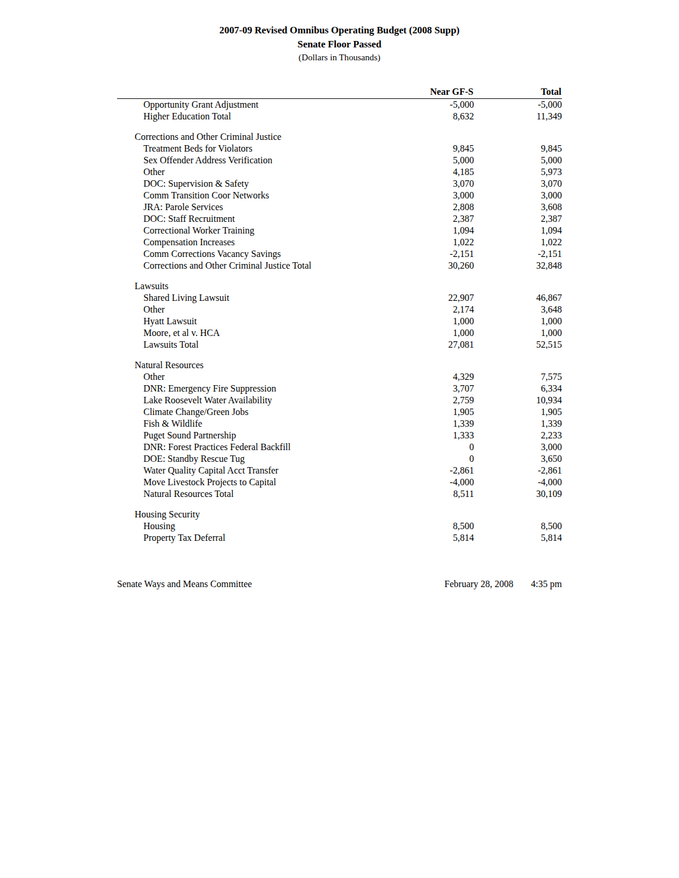2007-09 Revised Omnibus Operating Budget (2008 Supp)
Senate Floor Passed
(Dollars in Thousands)
| | Near GF-S | Total |
| --- | --- | --- |
| Opportunity Grant Adjustment | -5,000 | -5,000 |
| Higher Education Total | 8,632 | 11,349 |
| Corrections and Other Criminal Justice | | |
| Treatment Beds for Violators | 9,845 | 9,845 |
| Sex Offender Address Verification | 5,000 | 5,000 |
| Other | 4,185 | 5,973 |
| DOC: Supervision & Safety | 3,070 | 3,070 |
| Comm Transition Coor Networks | 3,000 | 3,000 |
| JRA: Parole Services | 2,808 | 3,608 |
| DOC: Staff Recruitment | 2,387 | 2,387 |
| Correctional Worker Training | 1,094 | 1,094 |
| Compensation Increases | 1,022 | 1,022 |
| Comm Corrections Vacancy Savings | -2,151 | -2,151 |
| Corrections and Other Criminal Justice Total | 30,260 | 32,848 |
| Lawsuits | | |
| Shared Living Lawsuit | 22,907 | 46,867 |
| Other | 2,174 | 3,648 |
| Hyatt Lawsuit | 1,000 | 1,000 |
| Moore, et al v. HCA | 1,000 | 1,000 |
| Lawsuits Total | 27,081 | 52,515 |
| Natural Resources | | |
| Other | 4,329 | 7,575 |
| DNR: Emergency Fire Suppression | 3,707 | 6,334 |
| Lake Roosevelt Water Availability | 2,759 | 10,934 |
| Climate Change/Green Jobs | 1,905 | 1,905 |
| Fish & Wildlife | 1,339 | 1,339 |
| Puget Sound Partnership | 1,333 | 2,233 |
| DNR: Forest Practices Federal Backfill | 0 | 3,000 |
| DOE: Standby Rescue Tug | 0 | 3,650 |
| Water Quality Capital Acct Transfer | -2,861 | -2,861 |
| Move Livestock Projects to Capital | -4,000 | -4,000 |
| Natural Resources Total | 8,511 | 30,109 |
| Housing Security | | |
| Housing | 8,500 | 8,500 |
| Property Tax Deferral | 5,814 | 5,814 |
Senate Ways and Means Committee
February 28, 20084:35 pm